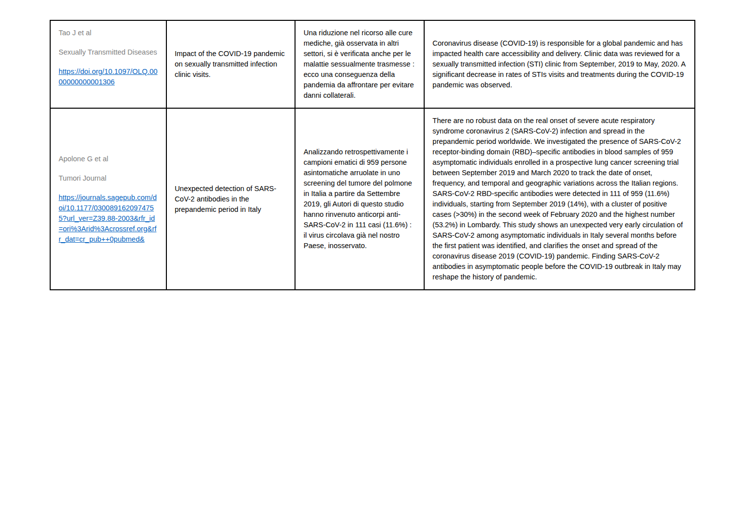| Tao J et al Sexually Transmitted Diseases https://doi.org/10.1097/OLQ.0000000000001306 | Impact of the COVID-19 pandemic on sexually transmitted infection clinic visits. | Una riduzione nel ricorso alle cure mediche, già osservata in altri settori, si è verificata anche per le malattie sessualmente trasmesse : ecco una conseguenza della pandemia da affrontare per evitare danni collaterali. | Coronavirus disease (COVID-19) is responsible for a global pandemic and has impacted health care accessibility and delivery. Clinic data was reviewed for a sexually transmitted infection (STI) clinic from September, 2019 to May, 2020. A significant decrease in rates of STIs visits and treatments during the COVID-19 pandemic was observed. |
| Apolone G et al Tumori Journal https://journals.sagepub.com/doi/10.1177/0300891620974755?url_ver=Z39.88-2003&rfr_id=ori%3Arid%3Acrossref.org&rfr_dat=cr_pub++0pubmed& | Unexpected detection of SARS-CoV-2 antibodies in the prepandemic period in Italy | Analizzando retrospettivamente i campioni ematici di 959 persone asintomatiche arruolate in uno screening del tumore del polmone in Italia a partire da Settembre 2019, gli Autori di questo studio hanno rinvenuto anticorpi anti-SARS-CoV-2 in 111 casi (11.6%) : il virus circolava già nel nostro Paese, inosservato. | There are no robust data on the real onset of severe acute respiratory syndrome coronavirus 2 (SARS-CoV-2) infection and spread in the prepandemic period worldwide. We investigated the presence of SARS-CoV-2 receptor-binding domain (RBD)–specific antibodies in blood samples of 959 asymptomatic individuals enrolled in a prospective lung cancer screening trial between September 2019 and March 2020 to track the date of onset, frequency, and temporal and geographic variations across the Italian regions. SARS-CoV-2 RBD-specific antibodies were detected in 111 of 959 (11.6%) individuals, starting from September 2019 (14%), with a cluster of positive cases (>30%) in the second week of February 2020 and the highest number (53.2%) in Lombardy. This study shows an unexpected very early circulation of SARS-CoV-2 among asymptomatic individuals in Italy several months before the first patient was identified, and clarifies the onset and spread of the coronavirus disease 2019 (COVID-19) pandemic. Finding SARS-CoV-2 antibodies in asymptomatic people before the COVID-19 outbreak in Italy may reshape the history of pandemic. |